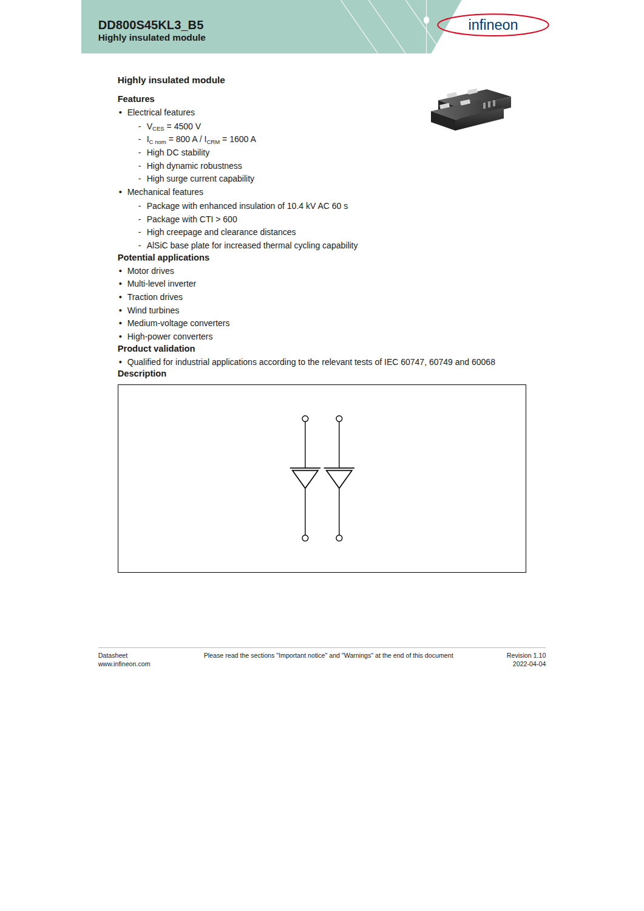DD800S45KL3_B5
Highly insulated module
infineon
Highly insulated module
Features
Electrical features
VCES = 4500 V
IC nom = 800 A / ICRM = 1600 A
High DC stability
High dynamic robustness
High surge current capability
Mechanical features
Package with enhanced insulation of 10.4 kV AC 60 s
Package with CTI > 600
High creepage and clearance distances
AlSiC base plate for increased thermal cycling capability
Potential applications
Motor drives
Multi-level inverter
Traction drives
Wind turbines
Medium-voltage converters
High-power converters
Product validation
Qualified for industrial applications according to the relevant tests of IEC 60747, 60749 and 60068
Description
Datasheet
www.infineon.com
Please read the sections "Important notice" and "Warnings" at the end of this document
Revision 1.10
2022-04-04